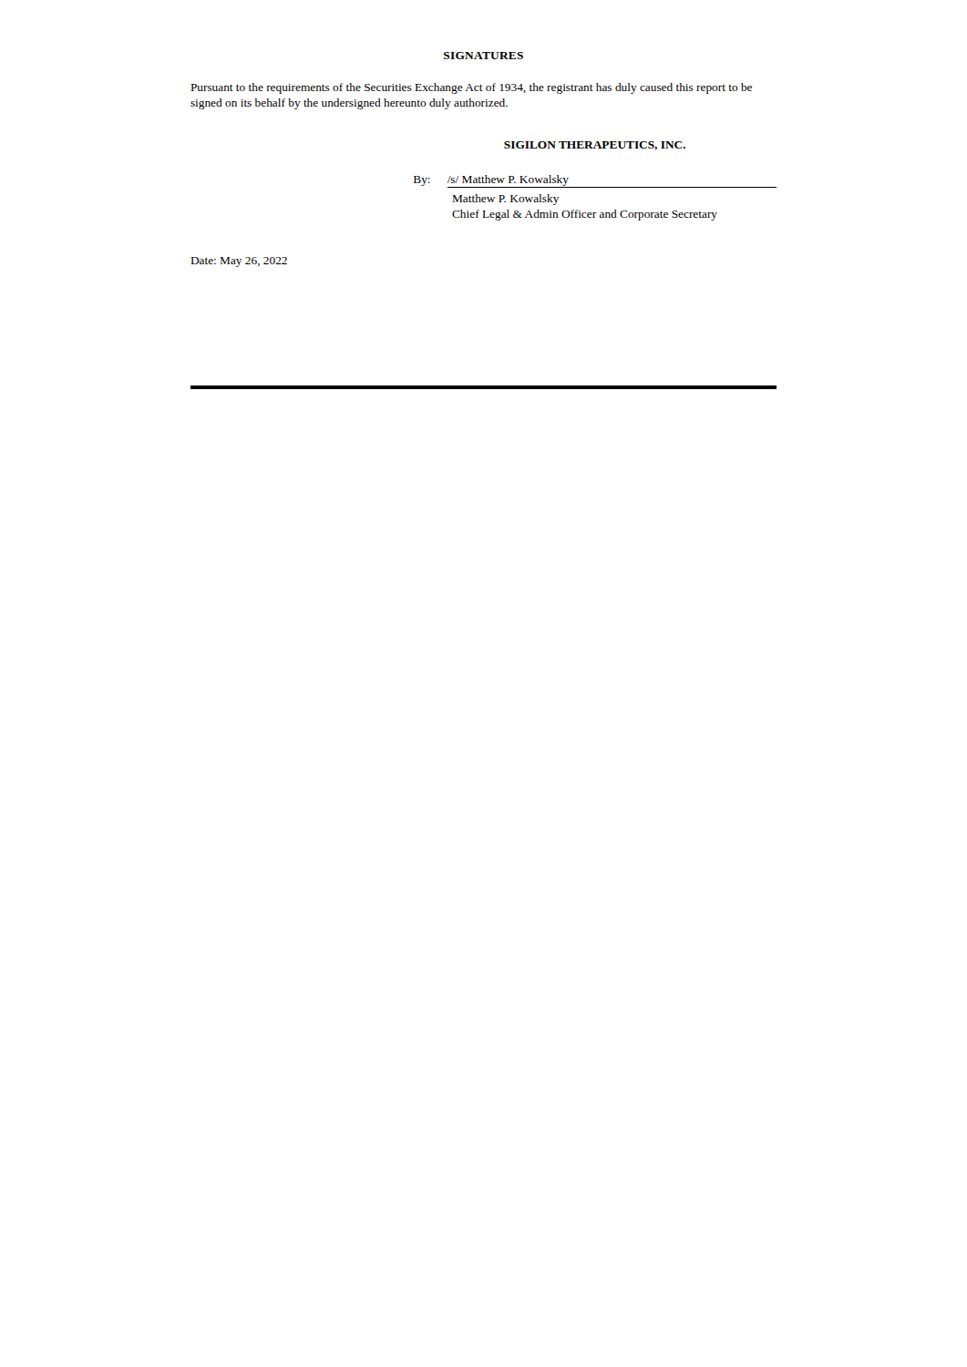SIGNATURES
Pursuant to the requirements of the Securities Exchange Act of 1934, the registrant has duly caused this report to be signed on its behalf by the undersigned hereunto duly authorized.
SIGILON THERAPEUTICS, INC.
| By: | /s/ Matthew P. Kowalsky |
Matthew P. Kowalsky
Chief Legal & Admin Officer and Corporate Secretary
Date: May 26, 2022